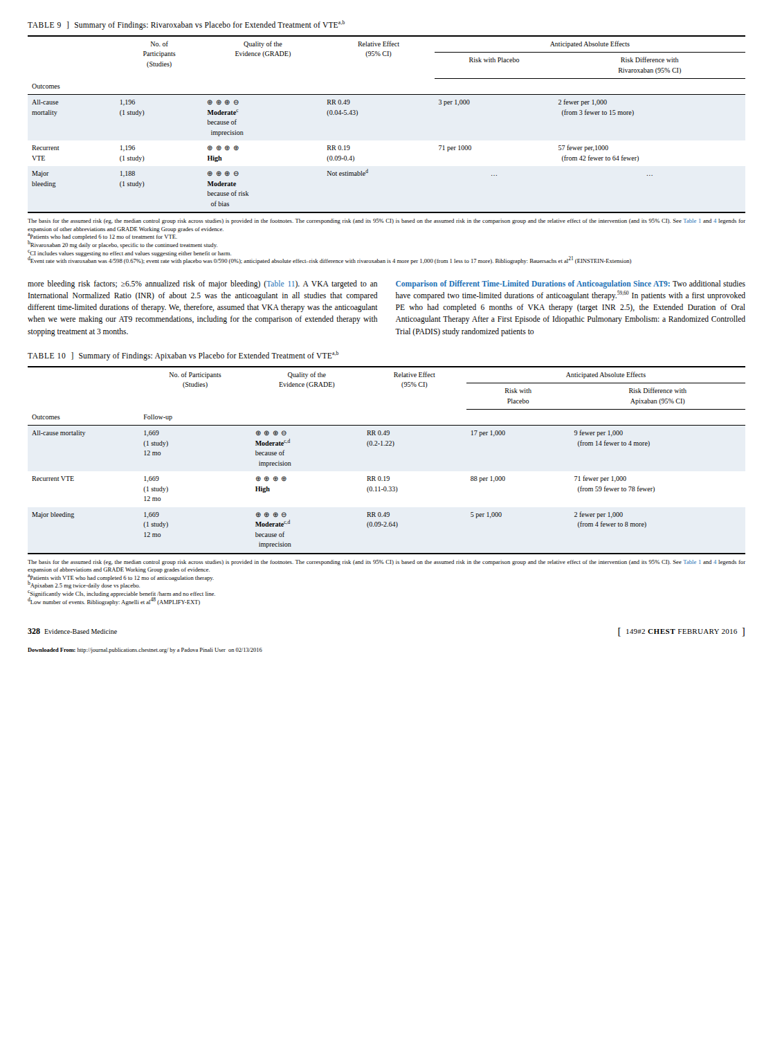TABLE 9 ] Summary of Findings: Rivaroxaban vs Placebo for Extended Treatment of VTEa,b
| | No. of Participants (Studies) | Quality of the Evidence (GRADE) | Relative Effect (95% CI) | Anticipated Absolute Effects |
| --- | --- | --- | --- | --- |
| Risk with Placebo | Risk Difference with Rivaroxaban (95% CI) |
| Outcomes | | | | | |
| All-cause mortality | 1,196 (1 study) | ⊕ ⊕ ⊕ ⊖ Moderate c because of imprecision | RR 0.49 (0.04-5.43) | 3 per 1,000 | 2 fewer per 1,000 (from 3 fewer to 15 more) |
| Recurrent VTE | 1,196 (1 study) | ⊕ ⊕ ⊕ ⊕ High | RR 0.19 (0.09-0.4) | 71 per 1000 | 57 fewer per,1000 (from 42 fewer to 64 fewer) |
| Major bleeding | 1,188 (1 study) | ⊕ ⊕ ⊕ ⊖ Moderate because of risk of bias | Not estimable d | … | … |
The basis for the assumed risk (eg, the median control group risk across studies) is provided in the footnotes. The corresponding risk (and its 95% CI) is based on the assumed risk in the comparison group and the relative effect of the intervention (and its 95% CI). See Table 1 and 4 legends for expansion of other abbreviations and GRADE Working Group grades of evidence.
aPatients who had completed 6 to 12 mo of treatment for VTE.
bRivaroxaban 20 mg daily or placebo, specific to the continued treatment study.
cCI includes values suggesting no effect and values suggesting either benefit or harm.
dEvent rate with rivaroxaban was 4/598 (0.67%); event rate with placebo was 0/590 (0%); anticipated absolute effect–risk difference with rivaroxaban is 4 more per 1,000 (from 1 less to 17 more). Bibliography: Bauersachs et al21 (EINSTEIN-Extension)
more bleeding risk factors; ≥6.5% annualized risk of major bleeding) (Table 11). A VKA targeted to an International Normalized Ratio (INR) of about 2.5 was the anticoagulant in all studies that compared different time-limited durations of therapy. We, therefore, assumed that VKA therapy was the anticoagulant when we were making our AT9 recommendations, including for the comparison of extended therapy with stopping treatment at 3 months.
Comparison of Different Time-Limited Durations of Anticoagulation Since AT9: Two additional studies have compared two time-limited durations of anticoagulant therapy.59,60 In patients with a first unprovoked PE who had completed 6 months of VKA therapy (target INR 2.5), the Extended Duration of Oral Anticoagulant Therapy After a First Episode of Idiopathic Pulmonary Embolism: a Randomized Controlled Trial (PADIS) study randomized patients to
TABLE 10 ] Summary of Findings: Apixaban vs Placebo for Extended Treatment of VTEa,b
| | No. of Participants (Studies) | Quality of the Evidence (GRADE) | Relative Effect (95% CI) | Anticipated Absolute Effects |
| --- | --- | --- | --- | --- |
| Risk with Placebo | Risk Difference with Apixaban (95% CI) |
| Outcomes | Follow-up | | | | |
| All-cause mortality | 1,669 (1 study) 12 mo | ⊕ ⊕ ⊕ ⊖ Moderate c,d because of imprecision | RR 0.49 (0.2-1.22) | 17 per 1,000 | 9 fewer per 1,000 (from 14 fewer to 4 more) |
| Recurrent VTE | 1,669 (1 study) 12 mo | ⊕ ⊕ ⊕ ⊕ High | RR 0.19 (0.11-0.33) | 88 per 1,000 | 71 fewer per 1,000 (from 59 fewer to 78 fewer) |
| Major bleeding | 1,669 (1 study) 12 mo | ⊕ ⊕ ⊕ ⊖ Moderate c,d because of imprecision | RR 0.49 (0.09-2.64) | 5 per 1,000 | 2 fewer per 1,000 (from 4 fewer to 8 more) |
The basis for the assumed risk (eg, the median control group risk across studies) is provided in the footnotes. The corresponding risk (and its 95% CI) is based on the assumed risk in the comparison group and the relative effect of the intervention (and its 95% CI). See Table 1 and 4 legends for expansion of abbreviations and GRADE Working Group grades of evidence.
aPatients with VTE who had completed 6 to 12 mo of anticoagulation therapy.
bApixaban 2.5 mg twice-daily dose vs placebo.
cSignificantly wide CIs, including appreciable benefit /harm and no effect line.
dLow number of events. Bibliography: Agnelli et al48 (AMPLIFY-EXT)
328 Evidence-Based Medicine
[ 149#2 CHEST FEBRUARY 2016 ]
Downloaded From: http://journal.publications.chestnet.org/ by a Padova Pinali User on 02/13/2016